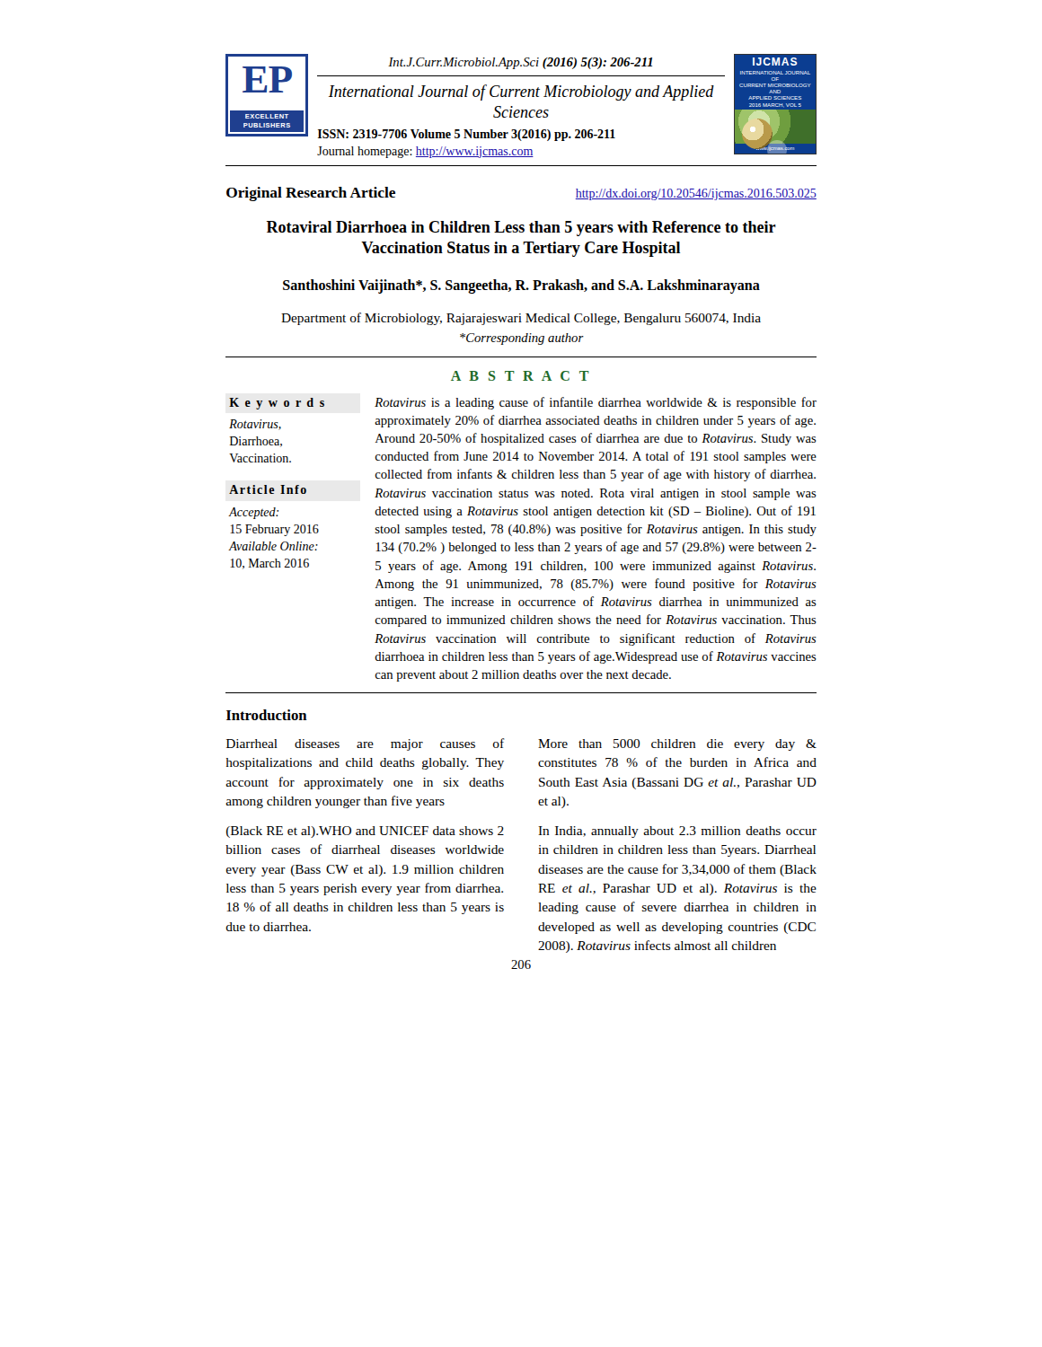EP
EXCELLENT PUBLISHERS
Int.J.Curr.Microbiol.App.Sci (2016) 5(3): 206-211
International Journal of Current Microbiology and Applied Sciences
ISSN: 2319-7706 Volume 5 Number 3(2016) pp. 206-211
Journal homepage: http://www.ijcmas.com
IJCMAS INTERNATIONAL JOURNAL OF
CURRENT MICROBIOLOGY AND
APPLIED SCIENCES
2016 MARCH, VOL 5
www.ijcmas.com
Original Research Article
http://dx.doi.org/10.20546/ijcmas.2016.503.025
Rotaviral Diarrhoea in Children Less than 5 years with Reference to their
Vaccination Status in a Tertiary Care Hospital
Santhoshini Vaijinath*, S. Sangeetha, R. Prakash, and S.A. Lakshminarayana
Department of Microbiology, Rajarajeswari Medical College, Bengaluru 560074, India
*Corresponding author
A B S T R A C T
K e y w o r d s
Rotavirus,
Diarrhoea,
Vaccination.
Article Info
Accepted:
15 February 2016
Available Online:
10, March 2016
Rotavirus is a leading cause of infantile diarrhea worldwide & is responsible for approximately 20% of diarrhea associated deaths in children under 5 years of age. Around 20-50% of hospitalized cases of diarrhea are due to Rotavirus. Study was conducted from June 2014 to November 2014. A total of 191 stool samples were collected from infants & children less than 5 year of age with history of diarrhea. Rotavirus vaccination status was noted. Rota viral antigen in stool sample was detected using a Rotavirus stool antigen detection kit (SD – Bioline). Out of 191 stool samples tested, 78 (40.8%) was positive for Rotavirus antigen. In this study 134 (70.2% ) belonged to less than 2 years of age and 57 (29.8%) were between 2-5 years of age. Among 191 children, 100 were immunized against Rotavirus. Among the 91 unimmunized, 78 (85.7%) were found positive for Rotavirus antigen. The increase in occurrence of Rotavirus diarrhea in unimmunized as compared to immunized children shows the need for Rotavirus vaccination. Thus Rotavirus vaccination will contribute to significant reduction of Rotavirus diarrhoea in children less than 5 years of age.Widespread use of Rotavirus vaccines can prevent about 2 million deaths over the next decade.
Introduction
Diarrheal diseases are major causes of hospitalizations and child deaths globally. They account for approximately one in six deaths among children younger than five years
(Black RE et al).WHO and UNICEF data shows 2 billion cases of diarrheal diseases worldwide every year (Bass CW et al). 1.9 million children less than 5 years perish every year from diarrhea. 18 % of all deaths in children less than 5 years is due to diarrhea.
More than 5000 children die every day & constitutes 78 % of the burden in Africa and South East Asia (Bassani DG et al., Parashar UD et al).
In India, annually about 2.3 million deaths occur in children in children less than 5years. Diarrheal diseases are the cause for 3,34,000 of them (Black RE et al., Parashar UD et al). Rotavirus is the leading cause of severe diarrhea in children in developed as well as developing countries (CDC 2008). Rotavirus infects almost all children
206